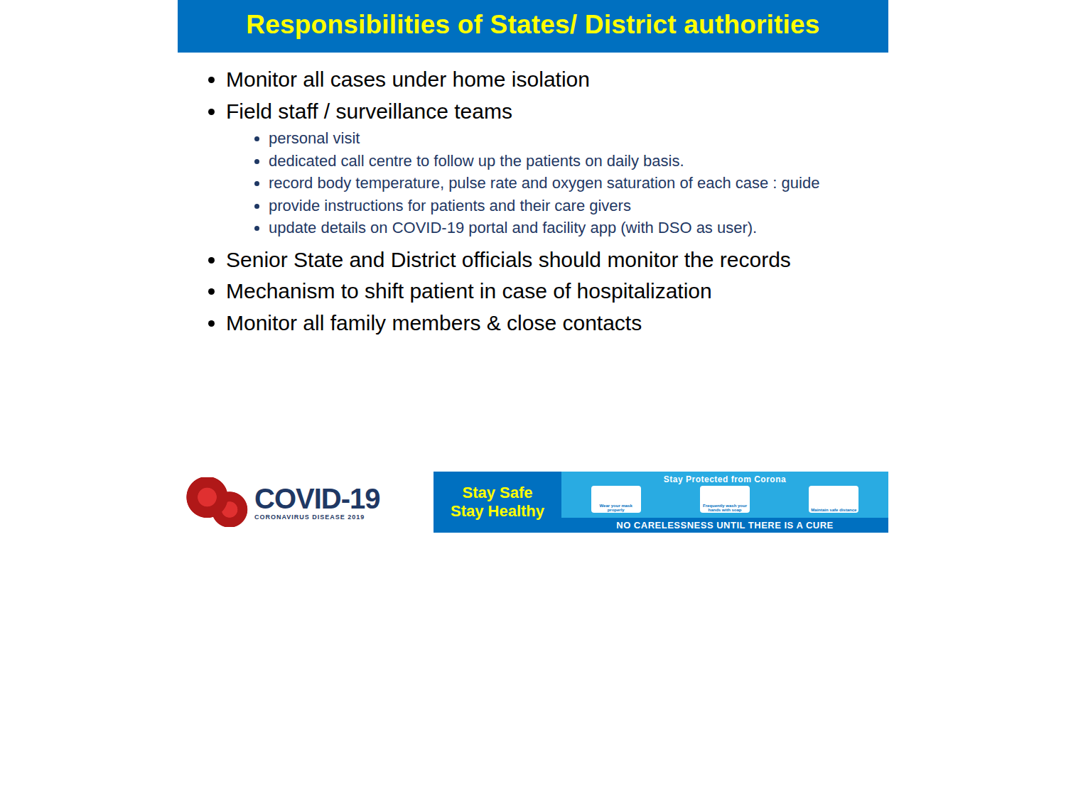Responsibilities of States/ District authorities
Monitor all cases under home isolation
Field staff / surveillance teams
personal visit
dedicated call centre to follow up the patients on daily basis.
record body temperature, pulse rate and oxygen saturation of each case : guide
provide instructions for patients and their care givers
update details on COVID-19 portal and facility app (with DSO as user).
Senior State and District officials should monitor the records
Mechanism to shift patient in case of hospitalization
Monitor all family members & close contacts
COVID-19 CORONAVIRUS DISEASE 2019
Stay Safe
Stay Healthy
Stay Protected from Corona
Wear your mask properly
Frequently wash your hands with soap
Maintain safe distance
NO CARELESSNESS UNTIL THERE IS A CURE